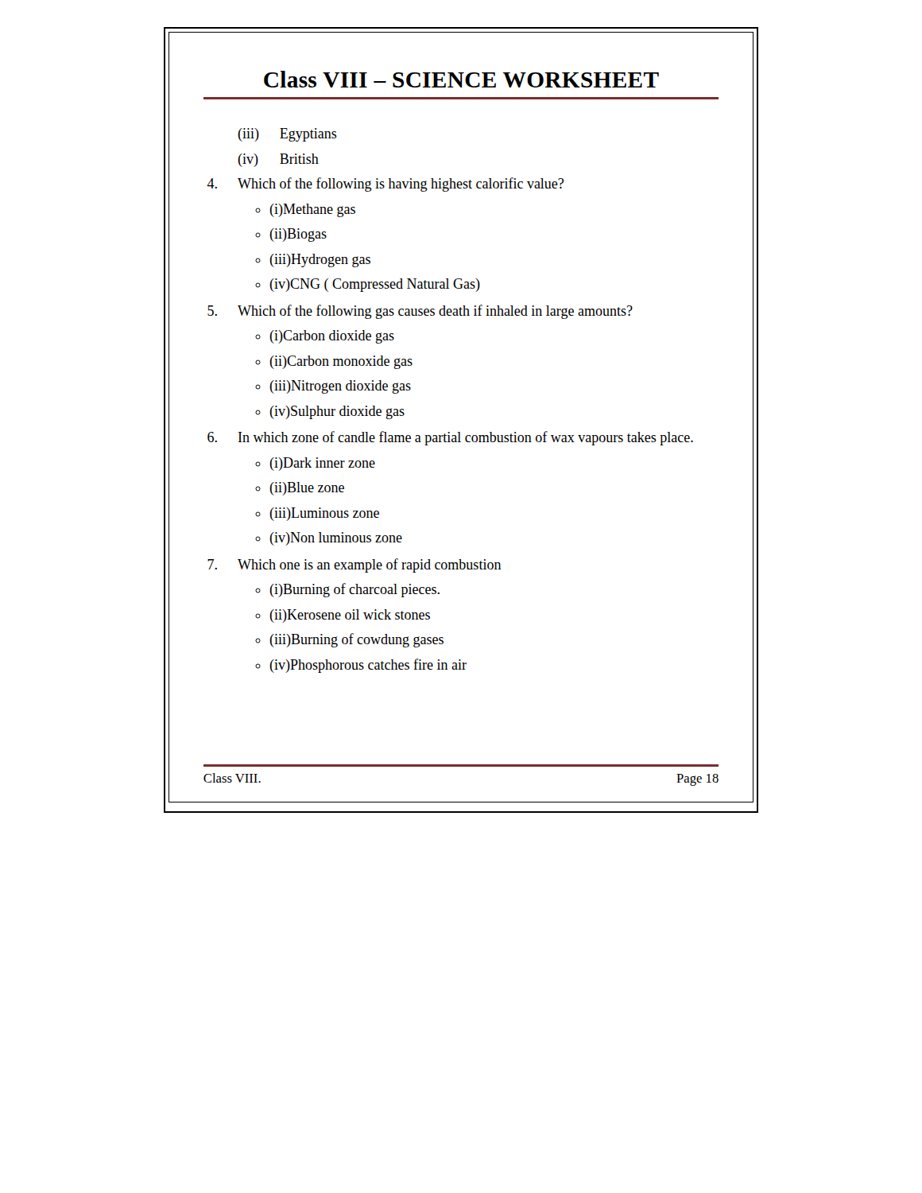Class VIII – SCIENCE WORKSHEET
(iii) Egyptians
(iv) British
4. Which of the following is having highest calorific value?
(i) Methane gas
(ii) Biogas
(iii) Hydrogen gas
(iv) CNG ( Compressed Natural Gas)
5. Which of the following gas causes death if inhaled in large amounts?
(i) Carbon dioxide gas
(ii) Carbon monoxide gas
(iii) Nitrogen dioxide gas
(iv) Sulphur dioxide gas
6. In which zone of candle flame a partial combustion of wax vapours takes place.
(i) Dark inner zone
(ii) Blue zone
(iii) Luminous zone
(iv) Non luminous zone
7. Which one is an example of rapid combustion
(i) Burning of charcoal pieces.
(ii) Kerosene oil wick stones
(iii) Burning of cowdung gases
(iv) Phosphorous catches fire in air
Class VIII. Page 18